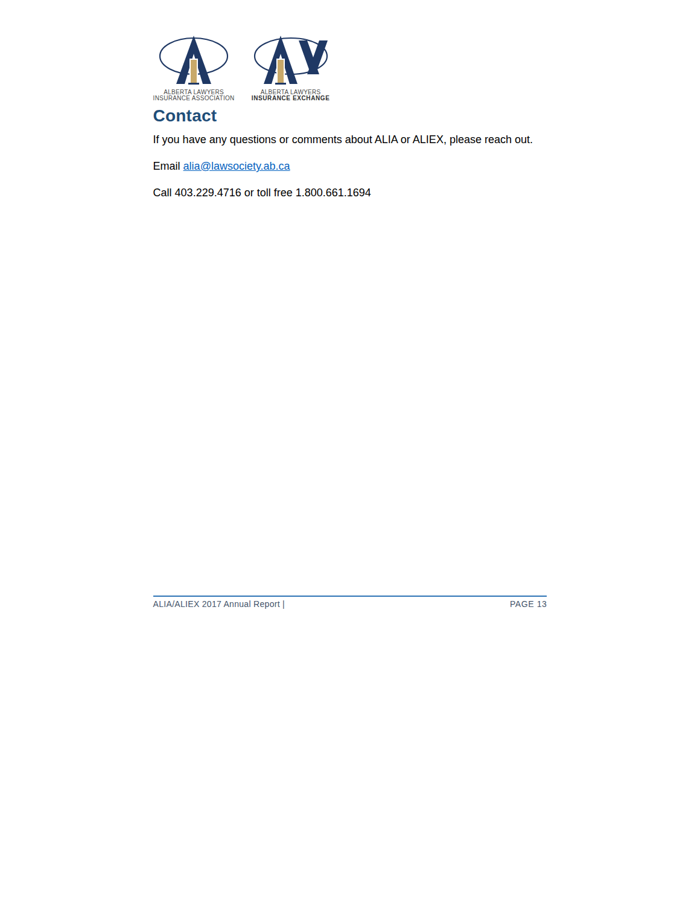ALBERTA LAWYERS INSURANCE ASSOCIATION
ALBERTA LAWYERS INSURANCE EXCHANGE
Contact
If you have any questions or comments about ALIA or ALIEX, please reach out.
Email alia@lawsociety.ab.ca
Call 403.229.4716 or toll free 1.800.661.1694
ALIA/ALIEX 2017 Annual Report | PAGE 13